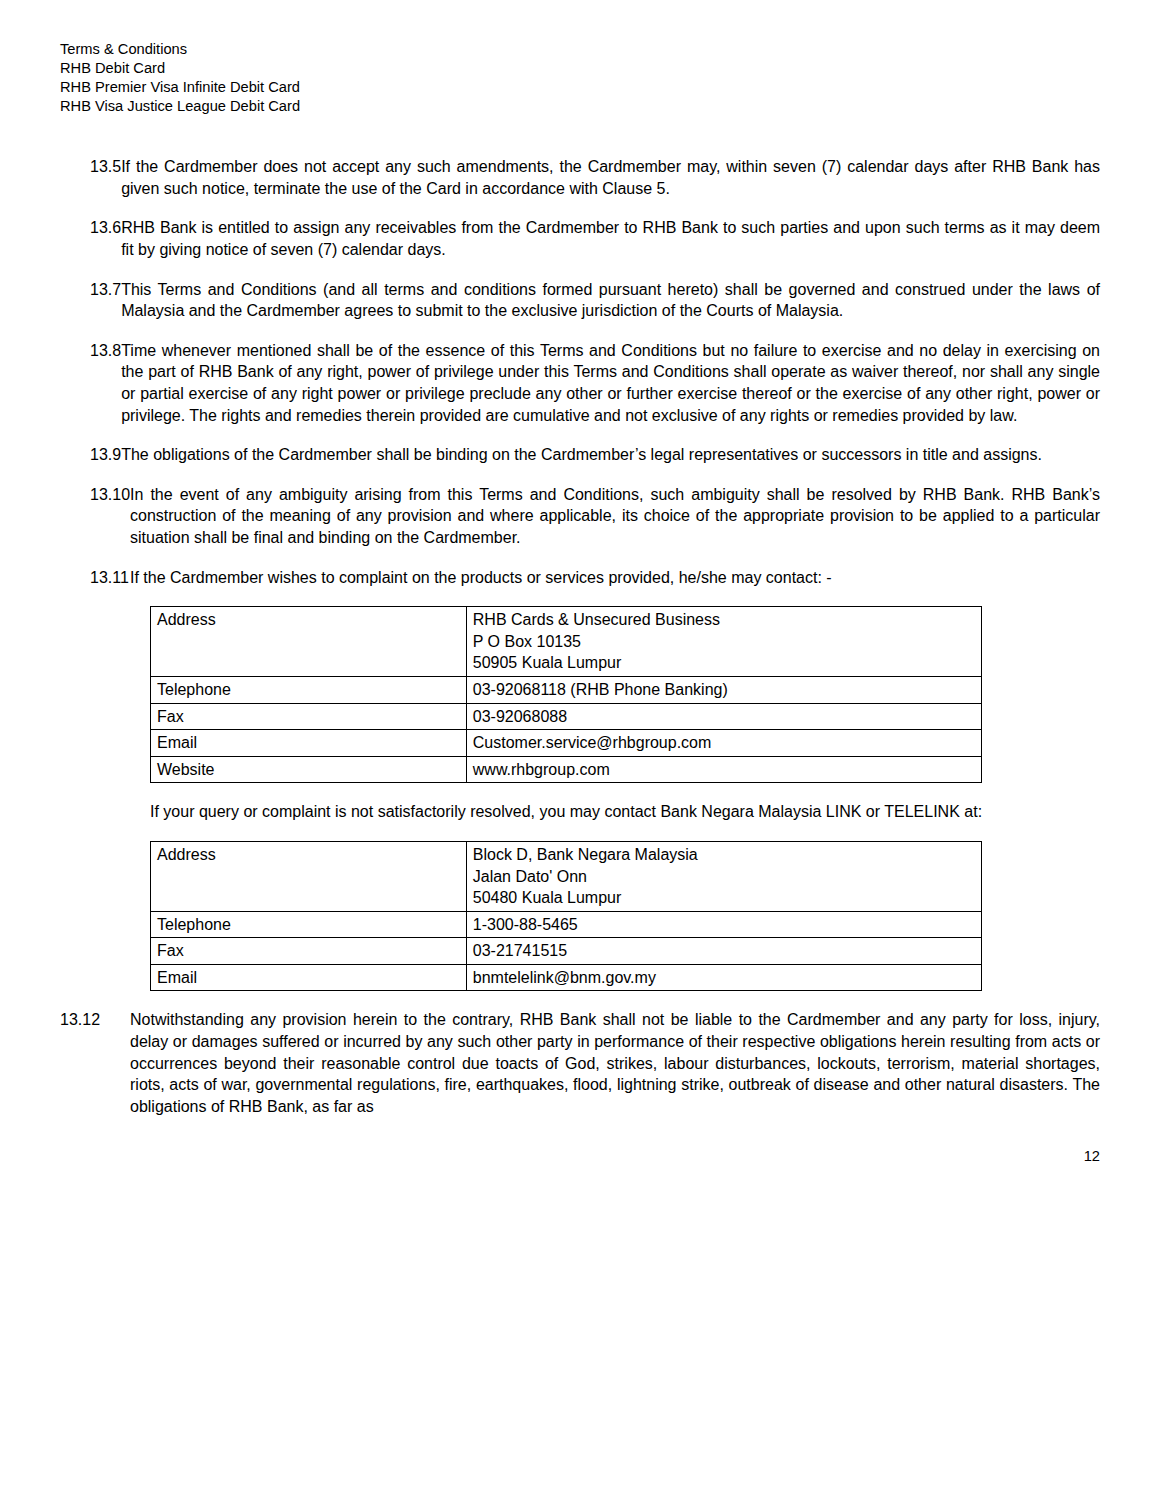Terms & Conditions
RHB Debit Card
RHB Premier Visa Infinite Debit Card
RHB Visa Justice League Debit Card
13.5
If the Cardmember does not accept any such amendments, the Cardmember may, within seven (7) calendar days after RHB Bank has given such notice, terminate the use of the Card in accordance with Clause 5.
13.6
RHB Bank is entitled to assign any receivables from the Cardmember to RHB Bank to such parties and upon such terms as it may deem fit by giving notice of seven (7) calendar days.
13.7
This Terms and Conditions (and all terms and conditions formed pursuant hereto) shall be governed and construed under the laws of Malaysia and the Cardmember agrees to submit to the exclusive jurisdiction of the Courts of Malaysia.
13.8
Time whenever mentioned shall be of the essence of this Terms and Conditions but no failure to exercise and no delay in exercising on the part of RHB Bank of any right, power of privilege under this Terms and Conditions shall operate as waiver thereof, nor shall any single or partial exercise of any right power or privilege preclude any other or further exercise thereof or the exercise of any other right, power or privilege. The rights and remedies therein provided are cumulative and not exclusive of any rights or remedies provided by law.
13.9
The obligations of the Cardmember shall be binding on the Cardmember’s legal representatives or successors in title and assigns.
13.10
In the event of any ambiguity arising from this Terms and Conditions, such ambiguity shall be resolved by RHB Bank. RHB Bank’s construction of the meaning of any provision and where applicable, its choice of the appropriate provision to be applied to a particular situation shall be final and binding on the Cardmember.
13.11
If the Cardmember wishes to complaint on the products or services provided, he/she may contact: -
| Address | RHB Cards & Unsecured Business P O Box 10135 50905 Kuala Lumpur |
| Telephone | 03-92068118 (RHB Phone Banking) |
| Fax | 03-92068088 |
| Email | Customer.service@rhbgroup.com |
| Website | www.rhbgroup.com |
If your query or complaint is not satisfactorily resolved, you may contact Bank Negara Malaysia LINK or TELELINK at:
| Address | Block D, Bank Negara Malaysia Jalan Dato' Onn 50480 Kuala Lumpur |
| Telephone | 1-300-88-5465 |
| Fax | 03-21741515 |
| Email | bnmtelelink@bnm.gov.my |
13.12
Notwithstanding any provision herein to the contrary, RHB Bank shall not be liable to the Cardmember and any party for loss, injury, delay or damages suffered or incurred by any such other party in performance of their respective obligations herein resulting from acts or occurrences beyond their reasonable control due toacts of God, strikes, labour disturbances, lockouts, terrorism, material shortages, riots, acts of war, governmental regulations, fire, earthquakes, flood, lightning strike, outbreak of disease and other natural disasters. The obligations of RHB Bank, as far as
12